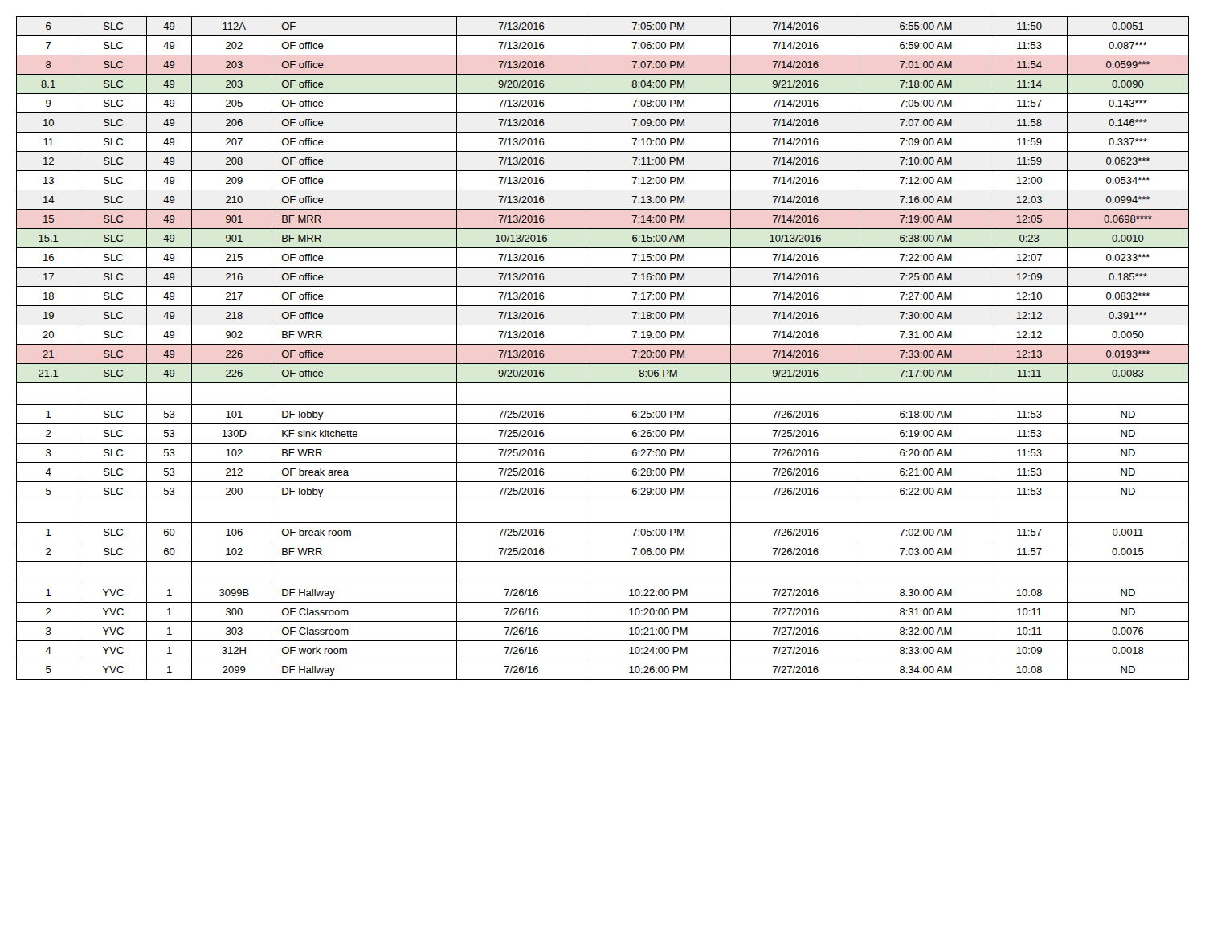| 6 | SLC | 49 | 112A | OF | 7/13/2016 | 7:05:00 PM | 7/14/2016 | 6:55:00 AM | 11:50 | 0.0051 |
| 7 | SLC | 49 | 202 | OF office | 7/13/2016 | 7:06:00 PM | 7/14/2016 | 6:59:00 AM | 11:53 | 0.087*** |
| 8 | SLC | 49 | 203 | OF office | 7/13/2016 | 7:07:00 PM | 7/14/2016 | 7:01:00 AM | 11:54 | 0.0599*** |
| 8.1 | SLC | 49 | 203 | OF office | 9/20/2016 | 8:04:00 PM | 9/21/2016 | 7:18:00 AM | 11:14 | 0.0090 |
| 9 | SLC | 49 | 205 | OF office | 7/13/2016 | 7:08:00 PM | 7/14/2016 | 7:05:00 AM | 11:57 | 0.143*** |
| 10 | SLC | 49 | 206 | OF office | 7/13/2016 | 7:09:00 PM | 7/14/2016 | 7:07:00 AM | 11:58 | 0.146*** |
| 11 | SLC | 49 | 207 | OF office | 7/13/2016 | 7:10:00 PM | 7/14/2016 | 7:09:00 AM | 11:59 | 0.337*** |
| 12 | SLC | 49 | 208 | OF office | 7/13/2016 | 7:11:00 PM | 7/14/2016 | 7:10:00 AM | 11:59 | 0.0623*** |
| 13 | SLC | 49 | 209 | OF office | 7/13/2016 | 7:12:00 PM | 7/14/2016 | 7:12:00 AM | 12:00 | 0.0534*** |
| 14 | SLC | 49 | 210 | OF office | 7/13/2016 | 7:13:00 PM | 7/14/2016 | 7:16:00 AM | 12:03 | 0.0994*** |
| 15 | SLC | 49 | 901 | BF MRR | 7/13/2016 | 7:14:00 PM | 7/14/2016 | 7:19:00 AM | 12:05 | 0.0698**** |
| 15.1 | SLC | 49 | 901 | BF MRR | 10/13/2016 | 6:15:00 AM | 10/13/2016 | 6:38:00 AM | 0:23 | 0.0010 |
| 16 | SLC | 49 | 215 | OF office | 7/13/2016 | 7:15:00 PM | 7/14/2016 | 7:22:00 AM | 12:07 | 0.0233*** |
| 17 | SLC | 49 | 216 | OF office | 7/13/2016 | 7:16:00 PM | 7/14/2016 | 7:25:00 AM | 12:09 | 0.185*** |
| 18 | SLC | 49 | 217 | OF office | 7/13/2016 | 7:17:00 PM | 7/14/2016 | 7:27:00 AM | 12:10 | 0.0832*** |
| 19 | SLC | 49 | 218 | OF office | 7/13/2016 | 7:18:00 PM | 7/14/2016 | 7:30:00 AM | 12:12 | 0.391*** |
| 20 | SLC | 49 | 902 | BF WRR | 7/13/2016 | 7:19:00 PM | 7/14/2016 | 7:31:00 AM | 12:12 | 0.0050 |
| 21 | SLC | 49 | 226 | OF office | 7/13/2016 | 7:20:00 PM | 7/14/2016 | 7:33:00 AM | 12:13 | 0.0193*** |
| 21.1 | SLC | 49 | 226 | OF office | 9/20/2016 | 8:06 PM | 9/21/2016 | 7:17:00 AM | 11:11 | 0.0083 |
| 1 | SLC | 53 | 101 | DF lobby | 7/25/2016 | 6:25:00 PM | 7/26/2016 | 6:18:00 AM | 11:53 | ND |
| 2 | SLC | 53 | 130D | KF sink kitchette | 7/25/2016 | 6:26:00 PM | 7/25/2016 | 6:19:00 AM | 11:53 | ND |
| 3 | SLC | 53 | 102 | BF WRR | 7/25/2016 | 6:27:00 PM | 7/26/2016 | 6:20:00 AM | 11:53 | ND |
| 4 | SLC | 53 | 212 | OF break area | 7/25/2016 | 6:28:00 PM | 7/26/2016 | 6:21:00 AM | 11:53 | ND |
| 5 | SLC | 53 | 200 | DF lobby | 7/25/2016 | 6:29:00 PM | 7/26/2016 | 6:22:00 AM | 11:53 | ND |
| 1 | SLC | 60 | 106 | OF break room | 7/25/2016 | 7:05:00 PM | 7/26/2016 | 7:02:00 AM | 11:57 | 0.0011 |
| 2 | SLC | 60 | 102 | BF WRR | 7/25/2016 | 7:06:00 PM | 7/26/2016 | 7:03:00 AM | 11:57 | 0.0015 |
| 1 | YVC | 1 | 3099B | DF Hallway | 7/26/16 | 10:22:00 PM | 7/27/2016 | 8:30:00 AM | 10:08 | ND |
| 2 | YVC | 1 | 300 | OF Classroom | 7/26/16 | 10:20:00 PM | 7/27/2016 | 8:31:00 AM | 10:11 | ND |
| 3 | YVC | 1 | 303 | OF Classroom | 7/26/16 | 10:21:00 PM | 7/27/2016 | 8:32:00 AM | 10:11 | 0.0076 |
| 4 | YVC | 1 | 312H | OF work room | 7/26/16 | 10:24:00 PM | 7/27/2016 | 8:33:00 AM | 10:09 | 0.0018 |
| 5 | YVC | 1 | 2099 | DF Hallway | 7/26/16 | 10:26:00 PM | 7/27/2016 | 8:34:00 AM | 10:08 | ND |